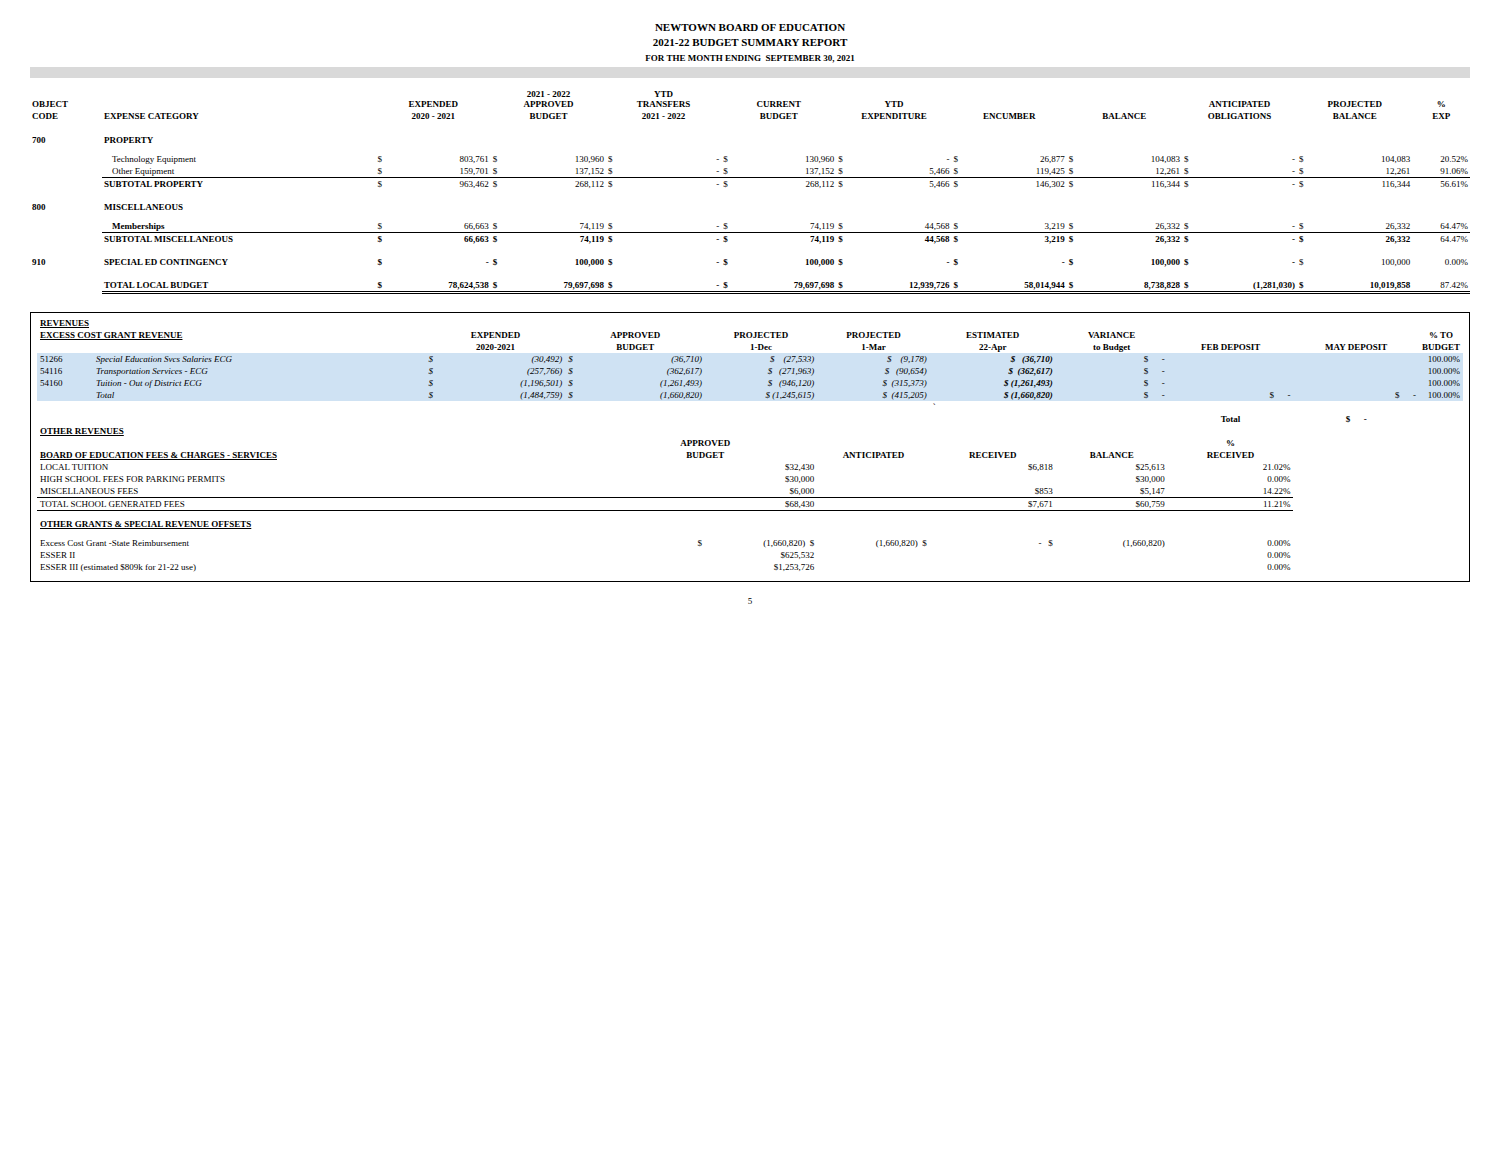NEWTOWN BOARD OF EDUCATION
2021-22 BUDGET SUMMARY REPORT
FOR THE MONTH ENDING SEPTEMBER 30, 2021
| OBJECT | | EXPENDED | 2021 - 2022 APPROVED | YTD TRANSFERS | CURRENT | YTD | | | ANTICIPATED | PROJECTED | % |
| --- | --- | --- | --- | --- | --- | --- | --- | --- | --- | --- | --- |
| CODE | EXPENSE CATEGORY | 2020 - 2021 | BUDGET | 2021 - 2022 | BUDGET | EXPENDITURE | ENCUMBER | BALANCE | OBLIGATIONS | BALANCE | EXP |
| 700 | PROPERTY | |
| | Technology Equipment | $ | 803,761 | $ | 130,960 | $ | - | $ | 130,960 | $ | - | $ | 26,877 | $ | 104,083 | $ | - | $ | 104,083 | 20.52% |
| | Other Equipment | $ | 159,701 | $ | 137,152 | $ | - | $ | 137,152 | $ | 5,466 | $ | 119,425 | $ | 12,261 | $ | - | $ | 12,261 | 91.06% |
| | SUBTOTAL PROPERTY | $ | 963,462 | $ | 268,112 | $ | - | $ | 268,112 | $ | 5,466 | $ | 146,302 | $ | 116,344 | $ | - | $ | 116,344 | 56.61% |
| 800 | MISCELLANEOUS | |
| | Memberships | $ | 66,663 | $ | 74,119 | $ | - | $ | 74,119 | $ | 44,568 | $ | 3,219 | $ | 26,332 | $ | - | $ | 26,332 | 64.47% |
| | SUBTOTAL MISCELLANEOUS | $ | 66,663 | $ | 74,119 | $ | - | $ | 74,119 | $ | 44,568 | $ | 3,219 | $ | 26,332 | $ | - | $ | 26,332 | 64.47% |
| 910 | SPECIAL ED CONTINGENCY | $ | - | $ | 100,000 | $ | - | $ | 100,000 | $ | - | $ | - | $ | 100,000 | $ | - | $ | 100,000 | 0.00% |
| | TOTAL LOCAL BUDGET | $ | 78,624,538 | $ | 79,697,698 | $ | - | $ | 79,697,698 | $ | 12,939,726 | $ | 58,014,944 | $ | 8,738,828 | $ | (1,281,030) | $ | 10,019,858 | 87.42% |
| REVENUES | |
| EXCESS COST GRANT REVENUE | EXPENDED | APPROVED | PROJECTED | PROJECTED | ESTIMATED | VARIANCE | | | % TO |
| | 2020-2021 | BUDGET | 1-Dec | 1-Mar | 22-Apr | to Budget | FEB DEPOSIT | MAY DEPOSIT | BUDGET |
| 51266 | Special Education Svcs Salaries ECG | $ | (30,492) | $ | (36,710) | $ (27,533) | $ (9,178) | $ (36,710) | $ - | | | 100.00% |
| 54116 | Transportation Services - ECG | $ | (257,766) | $ | (362,617) | $ (271,963) | $ (90,654) | $ (362,617) | $ - | | | 100.00% |
| 54160 | Tuition - Out of District ECG | $ | (1,196,501) | $ | (1,261,493) | $ (946,120) | $ (315,373) | $ (1,261,493) | $ - | | | 100.00% |
| | Total | $ | (1,484,759) | $ | (1,660,820) | $ (1,245,615) | $ (415,205) | $ (1,660,820) | $ - | $ - | $ - | 100.00% |
| | ` | |
| | | Total | $ - | |
| OTHER REVENUES | |
| | APPROVED | | | | % | |
| BOARD OF EDUCATION FEES & CHARGES - SERVICES | BUDGET | ANTICIPATED | RECEIVED | BALANCE | RECEIVED | |
| LOCAL TUITION | $32,430 | | $6,818 | $25,613 | 21.02% | |
| HIGH SCHOOL FEES FOR PARKING PERMITS | $30,000 | | | $30,000 | 0.00% | |
| MISCELLANEOUS FEES | $6,000 | | $853 | $5,147 | 14.22% | |
| TOTAL SCHOOL GENERATED FEES | $68,430 | | $7,671 | $60,759 | 11.21% | |
| OTHER GRANTS & SPECIAL REVENUE OFFSETS | |
| Excess Cost Grant -State Reimbursement | $ | (1,660,820) $ | (1,660,820) $ | - $ | (1,660,820) | 0.00% | |
| ESSER II | $625,532 | | | | 0.00% | |
| ESSER III (estimated $809k for 21-22 use) | $1,253,726 | | | | 0.00% | |
5